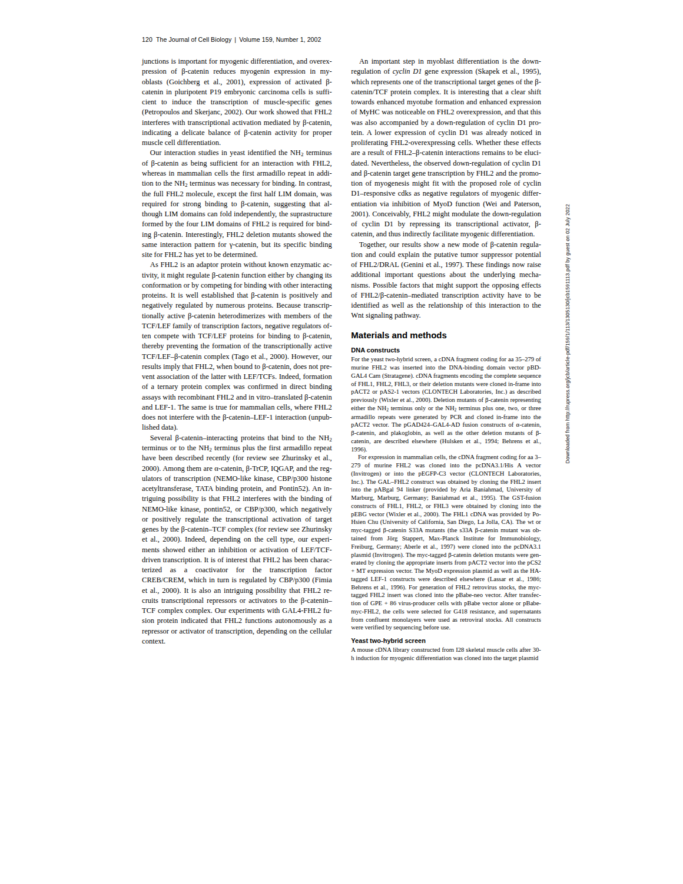120 The Journal of Cell Biology|Volume 159, Number 1, 2002
Downloaded from http://rupress.org/jcb/article-pdf/159/1/113/1305130/jcb1591113.pdf by guest on 02 July 2022
junctions is important for myogenic differentiation, and overexpression of β-catenin reduces myogenin expression in myoblasts (Goichberg et al., 2001), expression of activated β-catenin in pluripotent P19 embryonic carcinoma cells is sufficient to induce the transcription of muscle-specific genes (Petropoulos and Skerjanc, 2002). Our work showed that FHL2 interferes with transcriptional activation mediated by β-catenin, indicating a delicate balance of β-catenin activity for proper muscle cell differentiation.
Our interaction studies in yeast identified the NH2 terminus of β-catenin as being sufficient for an interaction with FHL2, whereas in mammalian cells the first armadillo repeat in addition to the NH2 terminus was necessary for binding. In contrast, the full FHL2 molecule, except the first half LIM domain, was required for strong binding to β-catenin, suggesting that although LIM domains can fold independently, the suprastructure formed by the four LIM domains of FHL2 is required for binding β-catenin. Interestingly, FHL2 deletion mutants showed the same interaction pattern for γ-catenin, but its specific binding site for FHL2 has yet to be determined.
As FHL2 is an adaptor protein without known enzymatic activity, it might regulate β-catenin function either by changing its conformation or by competing for binding with other interacting proteins. It is well established that β-catenin is positively and negatively regulated by numerous proteins. Because transcriptionally active β-catenin heterodimerizes with members of the TCF/LEF family of transcription factors, negative regulators often compete with TCF/LEF proteins for binding to β-catenin, thereby preventing the formation of the transcriptionally active TCF/LEF–β-catenin complex (Tago et al., 2000). However, our results imply that FHL2, when bound to β-catenin, does not prevent association of the latter with LEF/TCFs. Indeed, formation of a ternary protein complex was confirmed in direct binding assays with recombinant FHL2 and in vitro–translated β-catenin and LEF-1. The same is true for mammalian cells, where FHL2 does not interfere with the β-catenin–LEF-1 interaction (unpublished data).
Several β-catenin–interacting proteins that bind to the NH2 terminus or to the NH2 terminus plus the first armadillo repeat have been described recently (for review see Zhurinsky et al., 2000). Among them are α-catenin, β-TrCP, IQGAP, and the regulators of transcription (NEMO-like kinase, CBP/p300 histone acetyltransferase, TATA binding protein, and Pontin52). An intriguing possibility is that FHL2 interferes with the binding of NEMO-like kinase, pontin52, or CBP/p300, which negatively or positively regulate the transcriptional activation of target genes by the β-catenin–TCF complex (for review see Zhurinsky et al., 2000). Indeed, depending on the cell type, our experiments showed either an inhibition or activation of LEF/TCF-driven transcription. It is of interest that FHL2 has been characterized as a coactivator for the transcription factor CREB/CREM, which in turn is regulated by CBP/p300 (Fimia et al., 2000). It is also an intriguing possibility that FHL2 recruits transcriptional repressors or activators to the β-catenin–TCF complex complex. Our experiments with GAL4-FHL2 fusion protein indicated that FHL2 functions autonomously as a repressor or activator of transcription, depending on the cellular context.
An important step in myoblast differentiation is the down-regulation of cyclin D1 gene expression (Skapek et al., 1995), which represents one of the transcriptional target genes of the β-catenin/TCF protein complex. It is interesting that a clear shift towards enhanced myotube formation and enhanced expression of MyHC was noticeable on FHL2 overexpression, and that this was also accompanied by a down-regulation of cyclin D1 protein. A lower expression of cyclin D1 was already noticed in proliferating FHL2-overexpressing cells. Whether these effects are a result of FHL2–β-catenin interactions remains to be elucidated. Nevertheless, the observed down-regulation of cyclin D1 and β-catenin target gene transcription by FHL2 and the promotion of myogenesis might fit with the proposed role of cyclin D1–responsive cdks as negative regulators of myogenic differentiation via inhibition of MyoD function (Wei and Paterson, 2001). Conceivably, FHL2 might modulate the down-regulation of cyclin D1 by repressing its transcriptional activator, β-catenin, and thus indirectly facilitate myogenic differentiation.
Together, our results show a new mode of β-catenin regulation and could explain the putative tumor suppressor potential of FHL2/DRAL (Genini et al., 1997). These findings now raise additional important questions about the underlying mechanisms. Possible factors that might support the opposing effects of FHL2/β-catenin–mediated transcription activity have to be identified as well as the relationship of this interaction to the Wnt signaling pathway.
Materials and methods
DNA constructs
For the yeast two-hybrid screen, a cDNA fragment coding for aa 35–279 of murine FHL2 was inserted into the DNA-binding domain vector pBD-GAL4 Cam (Stratagene). cDNA fragments encoding the complete sequence of FHL1, FHL2, FHL3, or their deletion mutants were cloned in-frame into pACT2 or pAS2-1 vectors (CLONTECH Laboratories, Inc.) as described previously (Wixler et al., 2000). Deletion mutants of β-catenin representing either the NH2 terminus only or the NH2 terminus plus one, two, or three armadillo repeats were generated by PCR and cloned in-frame into the pACT2 vector. The pGAD424–GAL4-AD fusion constructs of α-catenin, β-catenin, and plakoglobin, as well as the other deletion mutants of β-catenin, are described elsewhere (Hulsken et al., 1994; Behrens et al., 1996).
For expression in mammalian cells, the cDNA fragment coding for aa 3–279 of murine FHL2 was cloned into the pcDNA3.1/His A vector (Invitrogen) or into the pEGFP-C3 vector (CLONTECH Laboratories, Inc.). The GAL–FHL2 construct was obtained by cloning the FHL2 insert into the pABgal 94 linker (provided by Aria Baniahmad, University of Marburg, Marburg, Germany; Baniahmad et al., 1995). The GST-fusion constructs of FHL1, FHL2, or FHL3 were obtained by cloning into the pEBG vector (Wixler et al., 2000). The FHL1 cDNA was provided by Po-Hsien Chu (University of California, San Diego, La Jolla, CA). The wt or myc-tagged β-catenin S33A mutants (the s33A β-catenin mutant was obtained from Jörg Stappert, Max-Planck Institute for Immunobiology, Freiburg, Germany; Aberle et al., 1997) were cloned into the pcDNA3.1 plasmid (Invitrogen). The myc-tagged β-catenin deletion mutants were generated by cloning the appropriate inserts from pACT2 vector into the pCS2 + MT expression vector. The MyoD expression plasmid as well as the HA-tagged LEF-1 constructs were described elsewhere (Lassar et al., 1986; Behrens et al., 1996). For generation of FHL2 retrovirus stocks, the myc-tagged FHL2 insert was cloned into the pBabe-neo vector. After transfection of GPE + 86 virus-producer cells with pBabe vector alone or pBabe-myc-FHL2, the cells were selected for G418 resistance, and supernatants from confluent monolayers were used as retroviral stocks. All constructs were verified by sequencing before use.
Yeast two-hybrid screen
A mouse cDNA library constructed from I28 skeletal muscle cells after 30-h induction for myogenic differentiation was cloned into the target plasmid